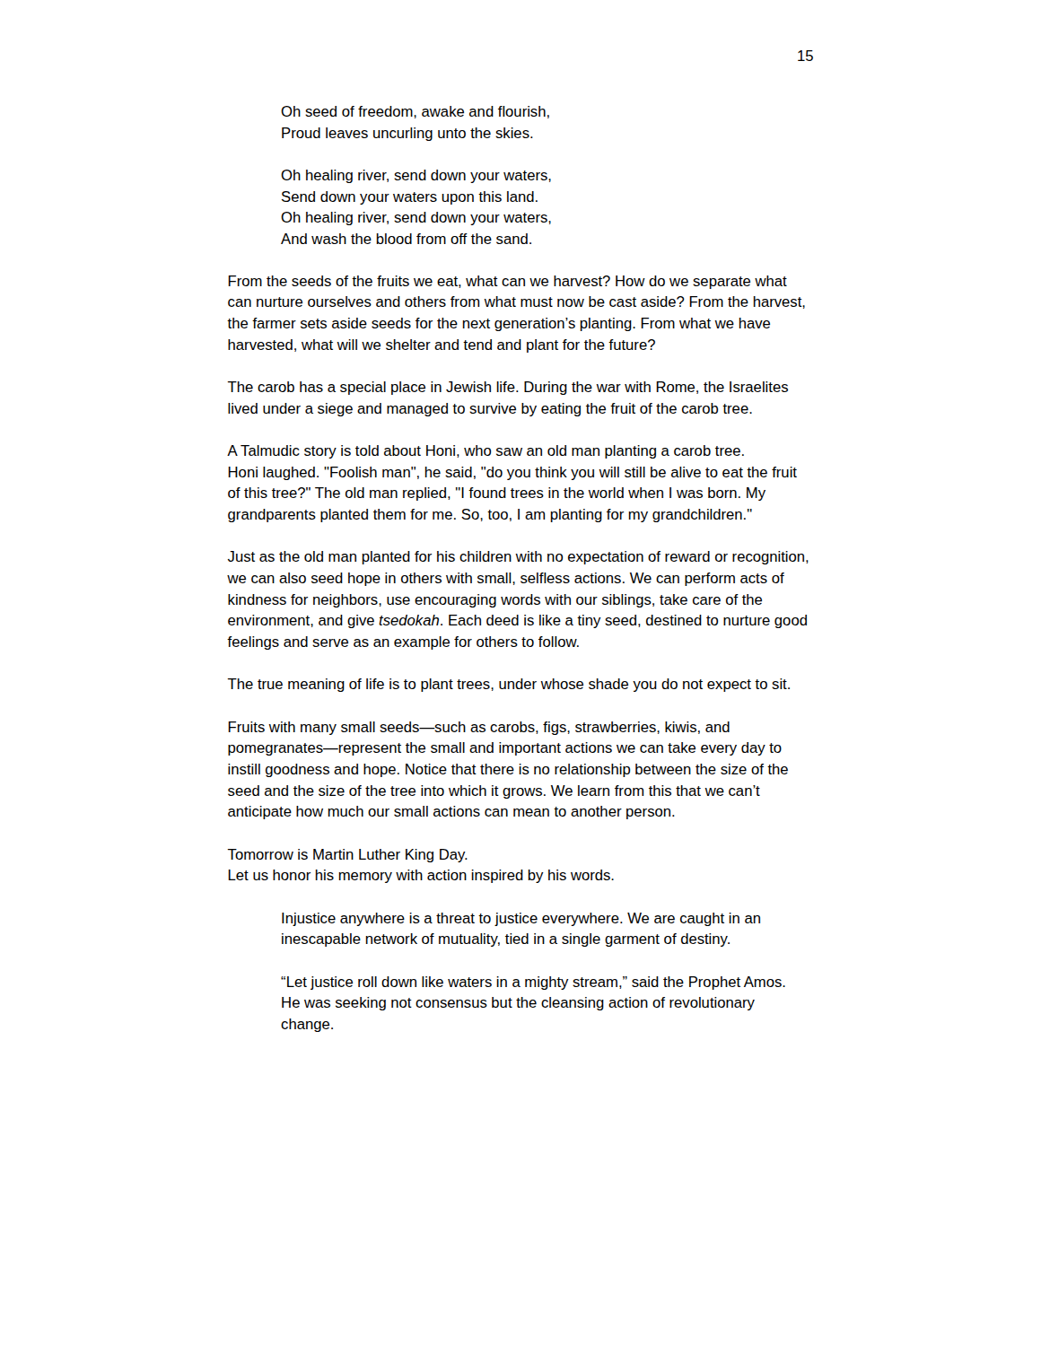15
Oh seed of freedom, awake and flourish,
Proud leaves uncurling unto the skies.
Oh healing river, send down your waters,
Send down your waters upon this land.
Oh healing river, send down your waters,
And wash the blood from off the sand.
From the seeds of the fruits we eat, what can we harvest? How do we separate what can nurture ourselves and others from what must now be cast aside? From the harvest, the farmer sets aside seeds for the next generation’s planting. From what we have harvested, what will we shelter and tend and plant for the future?
The carob has a special place in Jewish life. During the war with Rome, the Israelites lived under a siege and managed to survive by eating the fruit of the carob tree.
A Talmudic story is told about Honi, who saw an old man planting a carob tree.
Honi laughed. "Foolish man", he said, "do you think you will still be alive to eat the fruit of this tree?" The old man replied, "I found trees in the world when I was born. My grandparents planted them for me. So, too, I am planting for my grandchildren."
Just as the old man planted for his children with no expectation of reward or recognition, we can also seed hope in others with small, selfless actions. We can perform acts of kindness for neighbors, use encouraging words with our siblings, take care of the environment, and give tsedokah. Each deed is like a tiny seed, destined to nurture good feelings and serve as an example for others to follow.
The true meaning of life is to plant trees, under whose shade you do not expect to sit.
Fruits with many small seeds—such as carobs, figs, strawberries, kiwis, and pomegranates—represent the small and important actions we can take every day to instill goodness and hope. Notice that there is no relationship between the size of the seed and the size of the tree into which it grows. We learn from this that we can’t anticipate how much our small actions can mean to another person.
Tomorrow is Martin Luther King Day.
Let us honor his memory with action inspired by his words.
Injustice anywhere is a threat to justice everywhere. We are caught in an inescapable network of mutuality, tied in a single garment of destiny.
“Let justice roll down like waters in a mighty stream,” said the Prophet Amos. He was seeking not consensus but the cleansing action of revolutionary change.